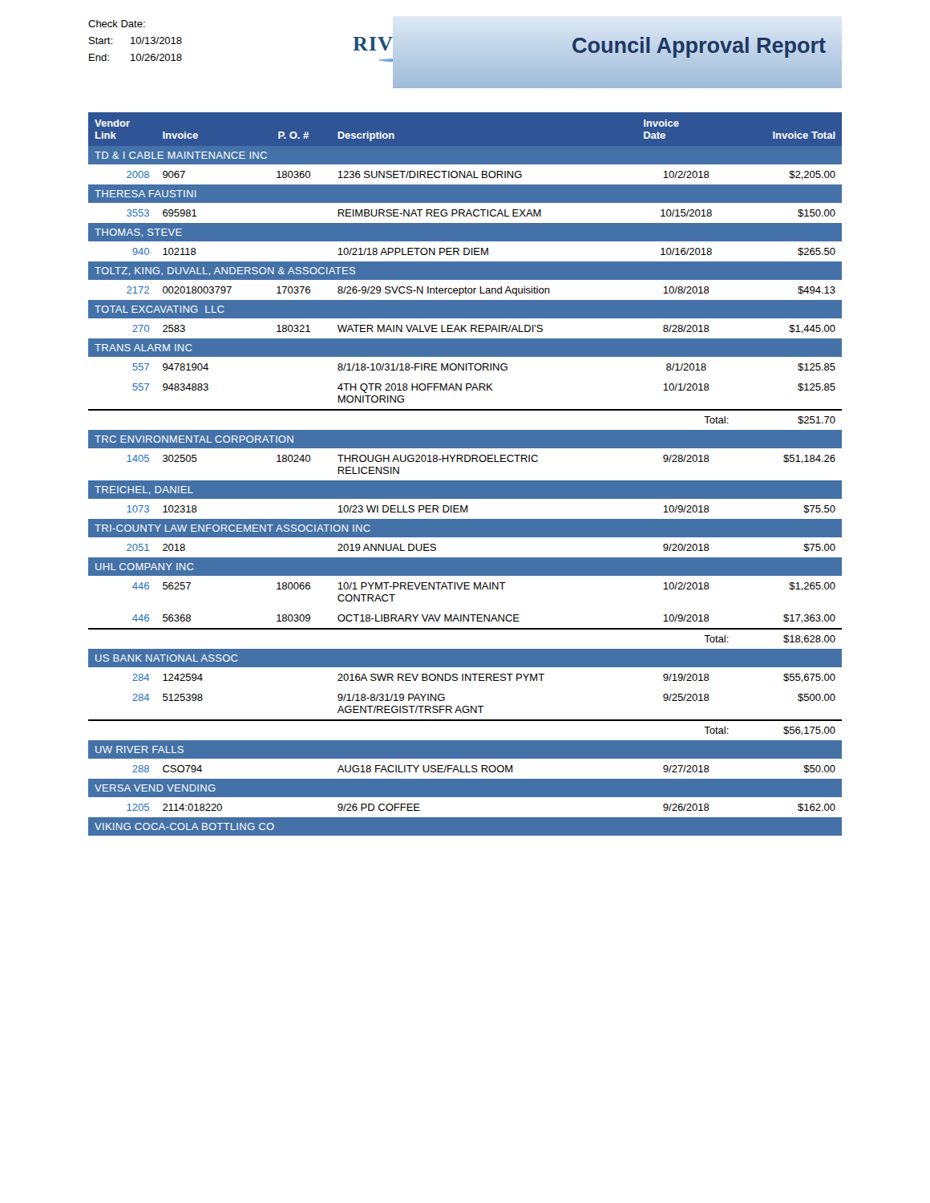Check Date:
Start: 10/13/2018
End: 10/26/2018
City of
RIVER FALLS
Council Approval Report
| Vendor Link | Invoice | P. O. # | Description | Invoice Date | Invoice Total |
| --- | --- | --- | --- | --- | --- |
| TD & I CABLE MAINTENANCE INC |
| 2008 | 9067 | 180360 | 1236 SUNSET/DIRECTIONAL BORING | 10/2/2018 | $2,205.00 |
| THERESA FAUSTINI |
| 3553 | 695981 | | REIMBURSE-NAT REG PRACTICAL EXAM | 10/15/2018 | $150.00 |
| THOMAS, STEVE |
| 940 | 102118 | | 10/21/18 APPLETON PER DIEM | 10/16/2018 | $265.50 |
| TOLTZ, KING, DUVALL, ANDERSON & ASSOCIATES |
| 2172 | 002018003797 | 170376 | 8/26-9/29 SVCS-N Interceptor Land Aquisition | 10/8/2018 | $494.13 |
| TOTAL EXCAVATING LLC |
| 270 | 2583 | 180321 | WATER MAIN VALVE LEAK REPAIR/ALDI'S | 8/28/2018 | $1,445.00 |
| TRANS ALARM INC |
| 557 | 94781904 | | 8/1/18-10/31/18-FIRE MONITORING | 8/1/2018 | $125.85 |
| 557 | 94834883 | | 4TH QTR 2018 HOFFMAN PARK MONITORING | 10/1/2018 | $125.85 |
| | Total: | $251.70 |
| TRC ENVIRONMENTAL CORPORATION |
| 1405 | 302505 | 180240 | THROUGH AUG2018-HYRDROELECTRIC RELICENSIN | 9/28/2018 | $51,184.26 |
| TREICHEL, DANIEL |
| 1073 | 102318 | | 10/23 WI DELLS PER DIEM | 10/9/2018 | $75.50 |
| TRI-COUNTY LAW ENFORCEMENT ASSOCIATION INC |
| 2051 | 2018 | | 2019 ANNUAL DUES | 9/20/2018 | $75.00 |
| UHL COMPANY INC |
| 446 | 56257 | 180066 | 10/1 PYMT-PREVENTATIVE MAINT CONTRACT | 10/2/2018 | $1,265.00 |
| 446 | 56368 | 180309 | OCT18-LIBRARY VAV MAINTENANCE | 10/9/2018 | $17,363.00 |
| | Total: | $18,628.00 |
| US BANK NATIONAL ASSOC |
| 284 | 1242594 | | 2016A SWR REV BONDS INTEREST PYMT | 9/19/2018 | $55,675.00 |
| 284 | 5125398 | | 9/1/18-8/31/19 PAYING AGENT/REGIST/TRSFR AGNT | 9/25/2018 | $500.00 |
| | Total: | $56,175.00 |
| UW RIVER FALLS |
| 288 | CSO794 | | AUG18 FACILITY USE/FALLS ROOM | 9/27/2018 | $50.00 |
| VERSA VEND VENDING |
| 1205 | 2114:018220 | | 9/26 PD COFFEE | 9/26/2018 | $162.00 |
| VIKING COCA-COLA BOTTLING CO |